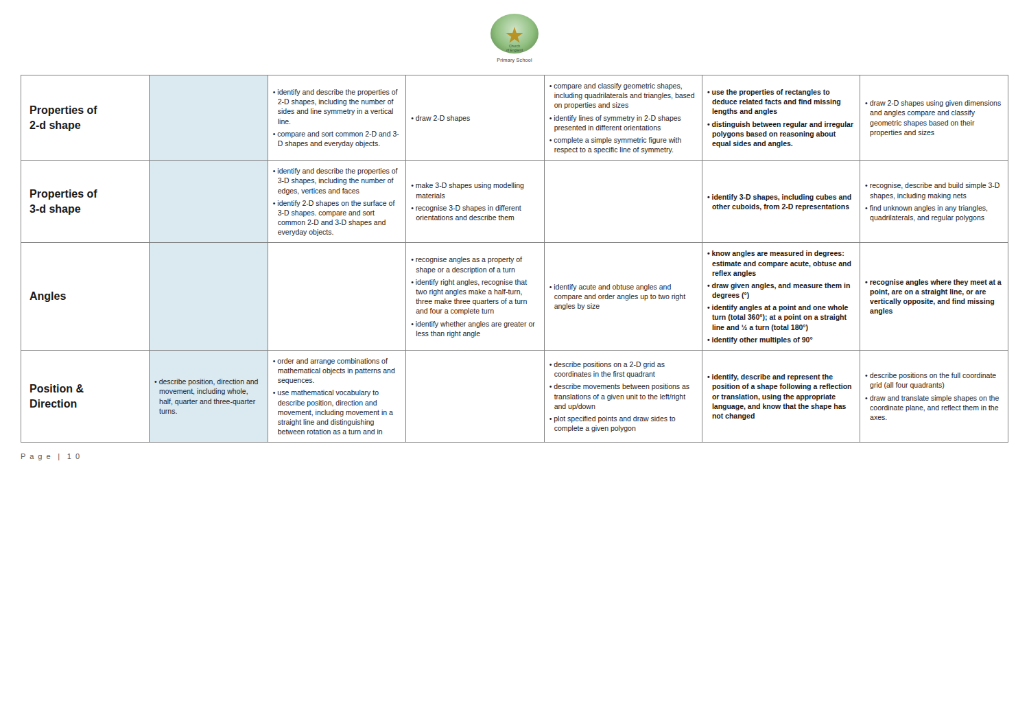Church
of England
Primary School
| Properties of 2-d shape | | identify and describe the properties of 2-D shapes, including the number of sides and line symmetry in a vertical line. compare and sort common 2-D and 3-D shapes and everyday objects. | draw 2-D shapes | compare and classify geometric shapes, including quadrilaterals and triangles, based on properties and sizes identify lines of symmetry in 2-D shapes presented in different orientations complete a simple symmetric figure with respect to a specific line of symmetry. | use the properties of rectangles to deduce related facts and find missing lengths and angles distinguish between regular and irregular polygons based on reasoning about equal sides and angles. | draw 2-D shapes using given dimensions and angles compare and classify geometric shapes based on their properties and sizes |
| Properties of 3-d shape | | identify and describe the properties of 3-D shapes, including the number of edges, vertices and faces identify 2-D shapes on the surface of 3-D shapes. compare and sort common 2-D and 3-D shapes and everyday objects. | make 3-D shapes using modelling materials recognise 3-D shapes in different orientations and describe them | | identify 3-D shapes, including cubes and other cuboids, from 2-D representations | recognise, describe and build simple 3-D shapes, including making nets find unknown angles in any triangles, quadrilaterals, and regular polygons |
| Angles | | | recognise angles as a property of shape or a description of a turn identify right angles, recognise that two right angles make a half-turn, three make three quarters of a turn and four a complete turn identify whether angles are greater or less than right angle | identify acute and obtuse angles and compare and order angles up to two right angles by size | know angles are measured in degrees: estimate and compare acute, obtuse and reflex angles draw given angles, and measure them in degrees (°) identify angles at a point and one whole turn (total 360°); at a point on a straight line and ½ a turn (total 180°) identify other multiples of 90° | recognise angles where they meet at a point, are on a straight line, or are vertically opposite, and find missing angles |
| Position & Direction | describe position, direction and movement, including whole, half, quarter and three-quarter turns. | order and arrange combinations of mathematical objects in patterns and sequences. use mathematical vocabulary to describe position, direction and movement, including movement in a straight line and distinguishing between rotation as a turn and in | | describe positions on a 2-D grid as coordinates in the first quadrant describe movements between positions as translations of a given unit to the left/right and up/down plot specified points and draw sides to complete a given polygon | identify, describe and represent the position of a shape following a reflection or translation, using the appropriate language, and know that the shape has not changed | describe positions on the full coordinate grid (all four quadrants) draw and translate simple shapes on the coordinate plane, and reflect them in the axes. |
P a g e | 1 0